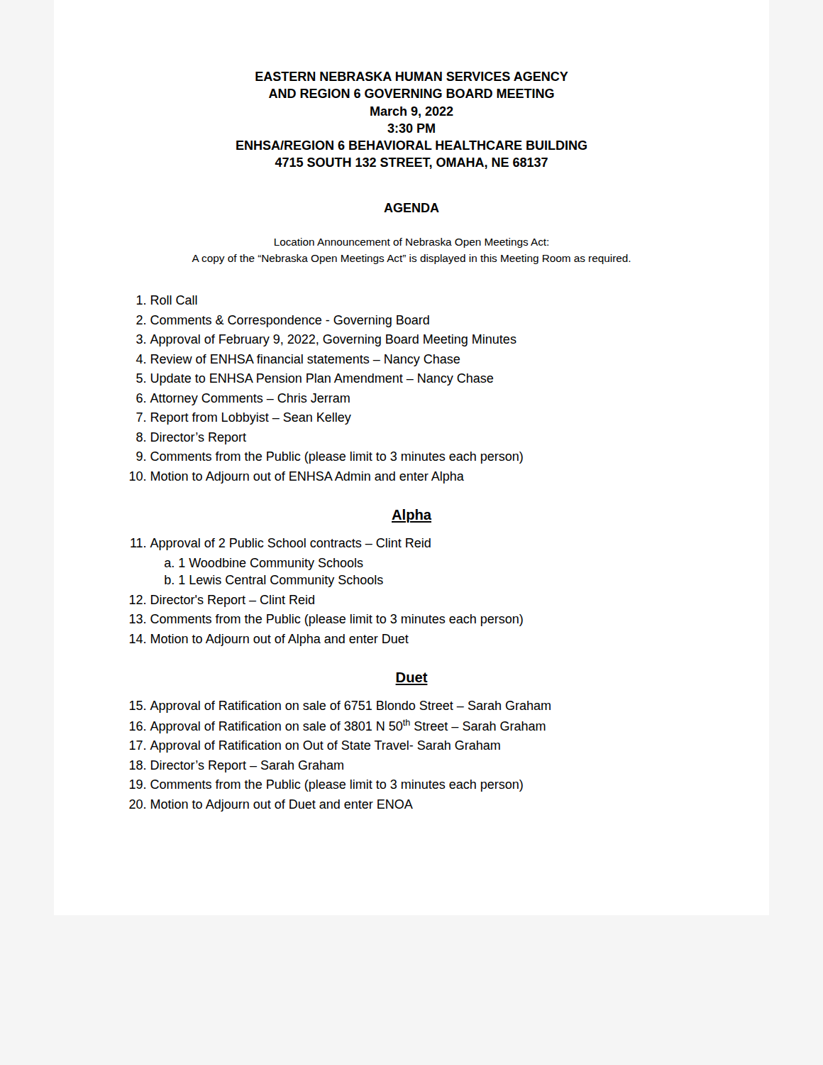EASTERN NEBRASKA HUMAN SERVICES AGENCY
AND REGION 6 GOVERNING BOARD MEETING
March 9, 2022
3:30 PM
ENHSA/REGION 6 BEHAVIORAL HEALTHCARE BUILDING
4715 SOUTH 132 STREET, OMAHA, NE 68137
AGENDA
Location Announcement of Nebraska Open Meetings Act:
A copy of the “Nebraska Open Meetings Act” is displayed in this Meeting Room as required.
Roll Call
Comments & Correspondence - Governing Board
Approval of February 9, 2022, Governing Board Meeting Minutes
Review of ENHSA financial statements – Nancy Chase
Update to ENHSA Pension Plan Amendment – Nancy Chase
Attorney Comments – Chris Jerram
Report from Lobbyist – Sean Kelley
Director’s Report
Comments from the Public (please limit to 3 minutes each person)
Motion to Adjourn out of ENHSA Admin and enter Alpha
Alpha
Approval of 2 Public School contracts – Clint Reid
1 Woodbine Community Schools
1 Lewis Central Community Schools
Director's Report – Clint Reid
Comments from the Public (please limit to 3 minutes each person)
Motion to Adjourn out of Alpha and enter Duet
Duet
Approval of Ratification on sale of 6751 Blondo Street – Sarah Graham
Approval of Ratification on sale of 3801 N 50th Street – Sarah Graham
Approval of Ratification on Out of State Travel- Sarah Graham
Director’s Report – Sarah Graham
Comments from the Public (please limit to 3 minutes each person)
Motion to Adjourn out of Duet and enter ENOA